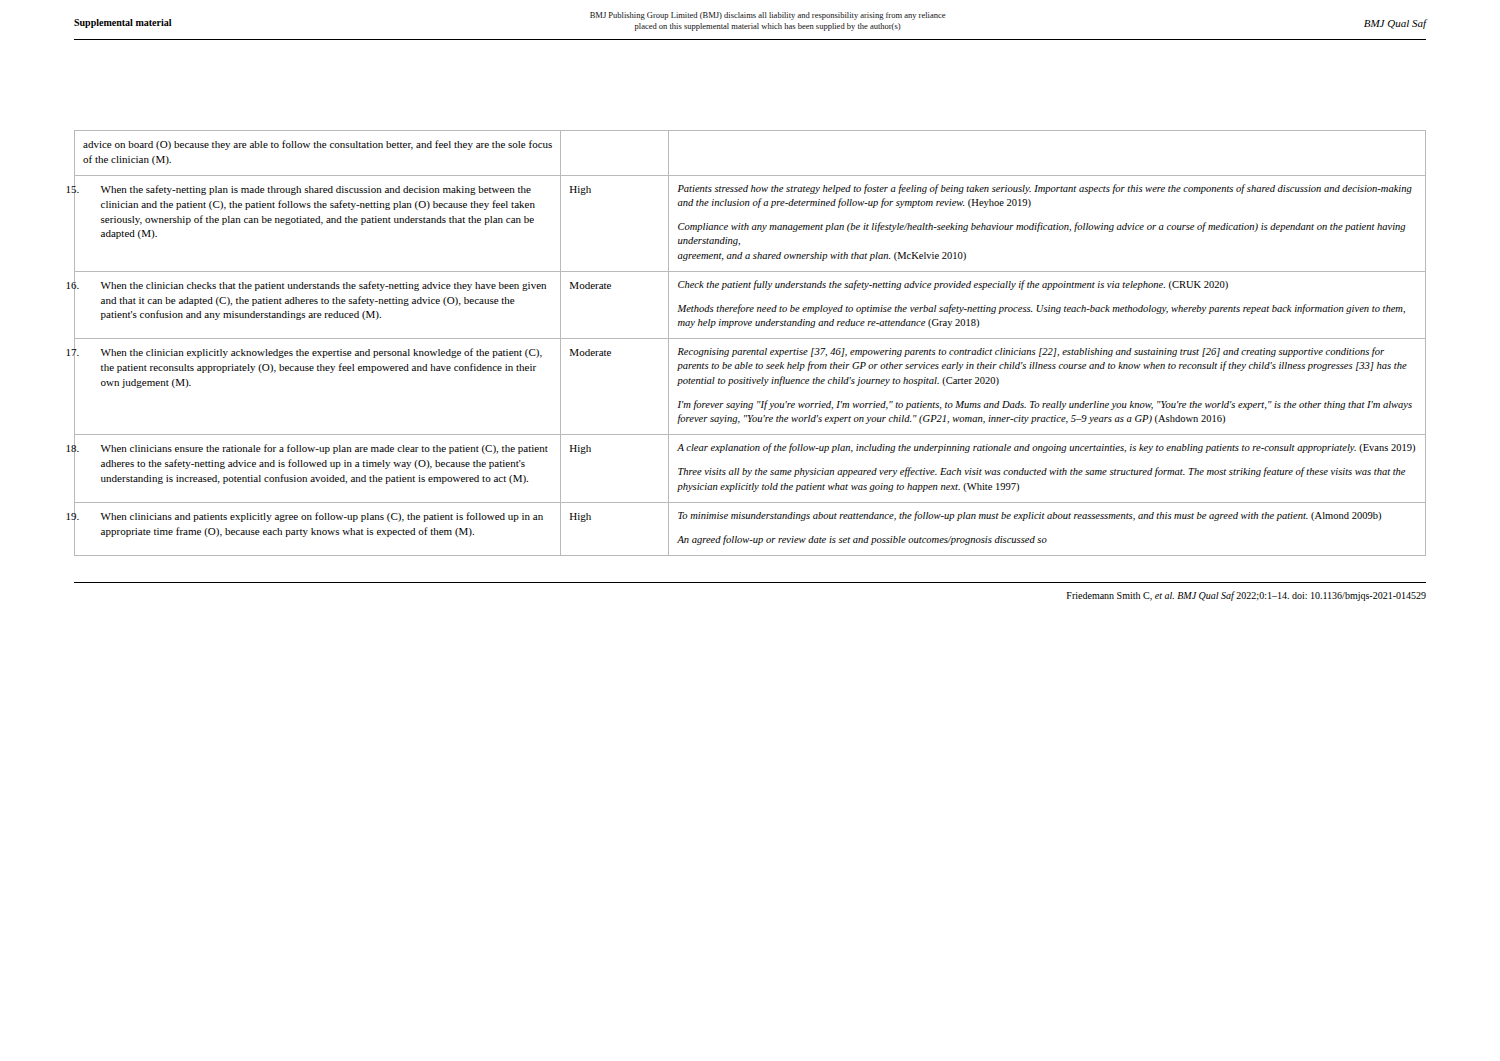Supplemental material
BMJ Publishing Group Limited (BMJ) disclaims all liability and responsibility arising from any reliance
placed on this supplemental material which has been supplied by the author(s)
BMJ Qual Saf
| advice on board (O) because they are able to follow the consultation better, and feel they are the sole focus of the clinician (M). | | |
| 15. When the safety-netting plan is made through shared discussion and decision making between the clinician and the patient (C), the patient follows the safety-netting plan (O) because they feel taken seriously, ownership of the plan can be negotiated, and the patient understands that the plan can be adapted (M). | High | Patients stressed how the strategy helped to foster a feeling of being taken seriously. Important aspects for this were the components of shared discussion and decision-making and the inclusion of a pre-determined follow-up for symptom review. (Heyhoe 2019) Compliance with any management plan (be it lifestyle/health-seeking behaviour modification, following advice or a course of medication) is dependant on the patient having understanding, agreement, and a shared ownership with that plan. (McKelvie 2010) |
| 16. When the clinician checks that the patient understands the safety-netting advice they have been given and that it can be adapted (C), the patient adheres to the safety-netting advice (O), because the patient's confusion and any misunderstandings are reduced (M). | Moderate | Check the patient fully understands the safety-netting advice provided especially if the appointment is via telephone. (CRUK 2020) Methods therefore need to be employed to optimise the verbal safety-netting process. Using teach-back methodology, whereby parents repeat back information given to them, may help improve understanding and reduce re-attendance (Gray 2018) |
| 17. When the clinician explicitly acknowledges the expertise and personal knowledge of the patient (C), the patient reconsults appropriately (O), because they feel empowered and have confidence in their own judgement (M). | Moderate | Recognising parental expertise [37, 46], empowering parents to contradict clinicians [22], establishing and sustaining trust [26] and creating supportive conditions for parents to be able to seek help from their GP or other services early in their child's illness course and to know when to reconsult if they child's illness progresses [33] has the potential to positively influence the child's journey to hospital. (Carter 2020) I'm forever saying "If you're worried, I'm worried," to patients, to Mums and Dads. To really underline you know, "You're the world's expert," is the other thing that I'm always forever saying, "You're the world's expert on your child." (GP21, woman, inner-city practice, 5–9 years as a GP) (Ashdown 2016) |
| 18. When clinicians ensure the rationale for a follow-up plan are made clear to the patient (C), the patient adheres to the safety-netting advice and is followed up in a timely way (O), because the patient's understanding is increased, potential confusion avoided, and the patient is empowered to act (M). | High | A clear explanation of the follow-up plan, including the underpinning rationale and ongoing uncertainties, is key to enabling patients to re-consult appropriately. (Evans 2019) Three visits all by the same physician appeared very effective. Each visit was conducted with the same structured format. The most striking feature of these visits was that the physician explicitly told the patient what was going to happen next. (White 1997) |
| 19. When clinicians and patients explicitly agree on follow-up plans (C), the patient is followed up in an appropriate time frame (O), because each party knows what is expected of them (M). | High | To minimise misunderstandings about reattendance, the follow-up plan must be explicit about reassessments, and this must be agreed with the patient. (Almond 2009b) An agreed follow-up or review date is set and possible outcomes/prognosis discussed so |
Friedemann Smith C, et al. BMJ Qual Saf 2022;0:1–14. doi: 10.1136/bmjqs-2021-014529